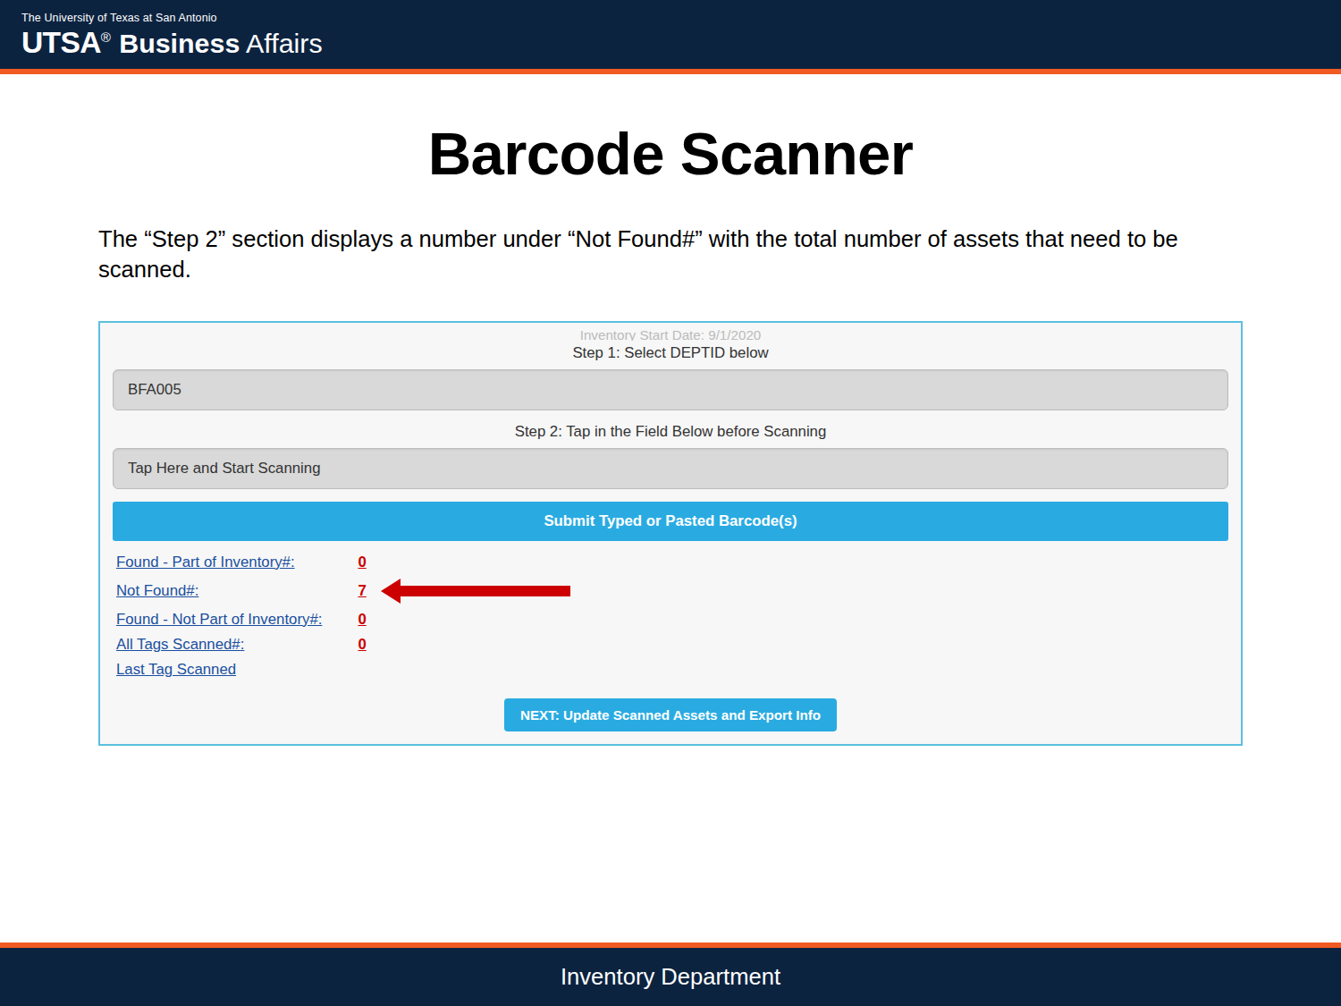The University of Texas at San Antonio
UTSA® Business Affairs
Barcode Scanner
The “Step 2” section displays a number under “Not Found#” with the total number of assets that need to be scanned.
Inventory Start Date: 9/1/2020
Step 1: Select DEPTID below
BFA005
Step 2: Tap in the Field Below before Scanning
Tap Here and Start Scanning
Submit Typed or Pasted Barcode(s)
| Found - Part of Inventory#: | 0 | |
| Not Found#: | 7 | |
| Found - Not Part of Inventory#: | 0 | |
| All Tags Scanned#: | 0 | |
| Last Tag Scanned | | |
NEXT: Update Scanned Assets and Export Info
Inventory Department